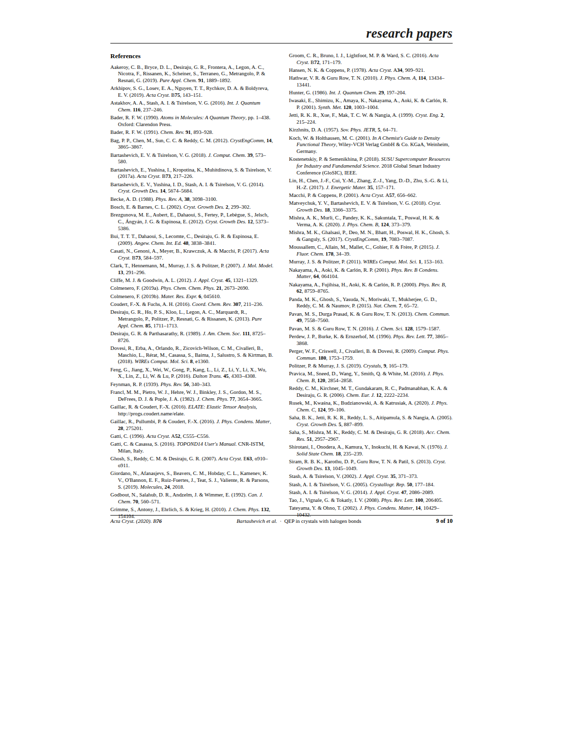research papers
References
Aakeroy, C. B., Bryce, D. L., Desiraju, G. R., Frontera, A., Legon, A. C., Nicotra, F., Rissanen, K., Scheiner, S., Terraneo, G., Metrangolo, P. & Resnati, G. (2019). Pure Appl. Chem. 91, 1889–1892.
Arkhipov, S. G., Losev, E. A., Nguyen, T. T., Rychkov, D. A. & Boldyreva, E. V. (2019). Acta Cryst. B75, 143–151.
Astakhov, A. A., Stash, A. I. & Tsirelson, V. G. (2016). Int. J. Quantum Chem. 116, 237–246.
Bader, R. F. W. (1990). Atoms in Molecules: A Quantum Theory, pp. 1–438. Oxford: Clarendon Press.
Bader, R. F. W. (1991). Chem. Rev. 91, 893–928.
Bag, P. P., Chen, M., Sun, C. C. & Reddy, C. M. (2012). CrystEngComm, 14, 3865–3867.
Bartashevich, E. V. & Tsirelson, V. G. (2018). J. Comput. Chem. 39, 573–580.
Bartashevich, E., Yushina, I., Kropotina, K., Muhitdinova, S. & Tsirelson, V. (2017a). Acta Cryst. B73, 217–226.
Bartashevich, E. V., Yushina, I. D., Stash, A. I. & Tsirelson, V. G. (2014). Cryst. Growth Des. 14, 5674–5684.
Becke, A. D. (1988). Phys. Rev. A, 38, 3098–3100.
Bosch, E. & Barnes, C. L. (2002). Cryst. Growth Des. 2, 299–302.
Brezgunova, M. E., Aubert, E., Dahaoui, S., Fertey, P., Lebègue, S., Jelsch, C., Ángyán, J. G. & Espinosa, E. (2012). Cryst. Growth Des. 12, 5373–5386.
Bui, T. T. T., Dahaoui, S., Lecomte, C., Desiraju, G. R. & Espinosa, E. (2009). Angew. Chem. Int. Ed. 48, 3838–3841.
Casati, N., Genoni, A., Meyer, B., Krawczuk, A. & Macchi, P. (2017). Acta Cryst. B73, 584–597.
Clark, T., Hennemann, M., Murray, J. S. & Politzer, P. (2007). J. Mol. Model. 13, 291–296.
Cliffe, M. J. & Goodwin, A. L. (2012). J. Appl. Cryst. 45, 1321–1329.
Colmenero, F. (2019a). Phys. Chem. Chem. Phys. 21, 2673–2690.
Colmenero, F. (2019b). Mater. Res. Expr. 6, 045610.
Coudert, F.-X. & Fuchs, A. H. (2016). Coord. Chem. Rev. 307, 211–236.
Desiraju, G. R., Ho, P. S., Kloo, L., Legon, A. C., Marquardt, R., Metrangolo, P., Politzer, P., Resnati, G. & Rissanen, K. (2013). Pure Appl. Chem. 85, 1711–1713.
Desiraju, G. R. & Parthasarathy, R. (1989). J. Am. Chem. Soc. 111, 8725–8726.
Dovesi, R., Erba, A., Orlando, R., Zicovich-Wilson, C. M., Civalleri, B., Maschio, L., Rérat, M., Casassa, S., Baima, J., Salustro, S. & Kirtman, B. (2018). WIREs Comput. Mol. Sci. 8, e1360.
Feng, G., Jiang, X., Wei, W., Gong, P., Kang, L., Li, Z., Li, Y., Li, X., Wu, X., Lin, Z., Li, W. & Lu, P. (2016). Dalton Trans. 45, 4303–4308.
Feynman, R. P. (1939). Phys. Rev. 56, 340–343.
Francl, M. M., Pietro, W. J., Hehre, W. J., Binkley, J. S., Gordon, M. S., DeFrees, D. J. & Pople, J. A. (1982). J. Chem. Phys. 77, 3654–3665.
Gaillac, R. & Coudert, F.-X. (2016). ELATE: Elastic Tensor Analysis, http://progs.coudert.name/elate.
Gaillac, R., Pullumbi, P. & Coudert, F.-X. (2016). J. Phys. Condens. Matter, 28, 275201.
Gatti, C. (1996). Acta Cryst. A52, C555–C556.
Gatti, C. & Casassa, S. (2016). TOPOND14 User's Manual. CNR-ISTM, Milan, Italy.
Ghosh, S., Reddy, C. M. & Desiraju, G. R. (2007). Acta Cryst. E63, o910–o911.
Giordano, N., Afanasjevs, S., Beavers, C. M., Hobday, C. L., Kamenev, K. V., O'Bannon, E. F., Ruiz-Fuertes, J., Teat, S. J., Valiente, R. & Parsons, S. (2019). Molecules, 24, 2018.
Godbout, N., Salahub, D. R., Andzelm, J. & Wimmer, E. (1992). Can. J. Chem. 70, 560–571.
Grimme, S., Antony, J., Ehrlich, S. & Krieg, H. (2010). J. Chem. Phys. 132, 154104.
Groom, C. R., Bruno, I. J., Lightfoot, M. P. & Ward, S. C. (2016). Acta Cryst. B72, 171–179.
Hansen, N. K. & Coppens, P. (1978). Acta Cryst. A34, 909–921.
Hathwar, V. R. & Guru Row, T. N. (2010). J. Phys. Chem. A, 114, 13434–13441.
Hunter, G. (1986). Int. J. Quantum Chem. 29, 197–204.
Iwasaki, E., Shimizu, K., Amaya, K., Nakayama, A., Aoki, K. & Carlón, R. P. (2001). Synth. Met. 120, 1003–1004.
Jetti, R. K. R., Xue, F., Mak, T. C. W. & Nangia, A. (1999). Cryst. Eng. 2, 215–224.
Kirzhnits, D. A. (1957). Sov. Phys. JETR, 5, 64–71.
Koch, W. & Holthausen, M. C. (2001). In A Chemist's Guide to Density Functional Theory, Wiley-VCH Verlag GmbH & Co. KGaA, Weinheim, Germany.
Kostenetskiy, P. & Semenikhina, P. (2018). SUSU Supercomputer Resources for Industry and Fundamendal Science. 2018 Global Smart Industry Conference (GloSIC), IEEE.
Lin, H., Chen, J.-F., Cui, Y.-M., Zhang, Z.-J., Yang, D.-D., Zhu, S.-G. & Li, H.-Z. (2017). J. Energetic Mater. 35, 157–171.
Macchi, P. & Coppens, P. (2001). Acta Cryst. A57, 656–662.
Matveychuk, Y. V., Bartashevich, E. V. & Tsirelson, V. G. (2018). Cryst. Growth Des. 18, 3366–3375.
Mishra, A. K., Murli, C., Pandey, K. K., Sakuntala, T., Poswal, H. K. & Verma, A. K. (2020). J. Phys. Chem. B, 124, 373–379.
Mishra, M. K., Ghalsasi, P., Deo, M. N., Bhatt, H., Poswal, H. K., Ghosh, S. & Ganguly, S. (2017). CrystEngComm, 19, 7083–7087.
Moussallem, C., Allain, M., Mallet, C., Gohier, F. & Frère, P. (2015). J. Fluor. Chem. 178, 34–39.
Murray, J. S. & Politzer, P. (2011). WIREs Comput. Mol. Sci. 1, 153–163.
Nakayama, A., Aoki, K. & Carlón, R. P. (2001). Phys. Rev. B Condens. Matter, 64, 064104.
Nakayama, A., Fujihisa, H., Aoki, K. & Carlón, R. P. (2000). Phys. Rev. B, 62, 8759–8765.
Panda, M. K., Ghosh, S., Yasuda, N., Moriwaki, T., Mukherjee, G. D., Reddy, C. M. & Naumov, P. (2015). Nat. Chem. 7, 65–72.
Pavan, M. S., Durga Prasad, K. & Guru Row, T. N. (2013). Chem. Commun. 49, 7558–7560.
Pavan, M. S. & Guru Row, T. N. (2016). J. Chem. Sci. 128, 1579–1587.
Perdew, J. P., Burke, K. & Ernzerhof, M. (1996). Phys. Rev. Lett. 77, 3865–3868.
Perger, W. F., Criswell, J., Civalleri, B. & Dovesi, R. (2009). Comput. Phys. Commun. 180, 1753–1759.
Politzer, P. & Murray, J. S. (2019). Crystals, 9, 165–179.
Pravica, M., Sneed, D., Wang, Y., Smith, Q. & White, M. (2016). J. Phys. Chem. B, 120, 2854–2858.
Reddy, C. M., Kirchner, M. T., Gundakaram, R. C., Padmanabhan, K. A. & Desiraju, G. R. (2006). Chem. Eur. J. 12, 2222–2234.
Rusek, M., Kwaśna, K., Budzianowski, A. & Katrusiak, A. (2020). J. Phys. Chem. C, 124, 99–106.
Saha, B. K., Jetti, R. K. R., Reddy, L. S., Aitipamula, S. & Nangia, A. (2005). Cryst. Growth Des. 5, 887–899.
Saha, S., Mishra, M. K., Reddy, C. M. & Desiraju, G. R. (2018). Acc. Chem. Res. 51, 2957–2967.
Shirotani, I., Onodera, A., Kamura, Y., Inokuchi, H. & Kawai, N. (1976). J. Solid State Chem. 18, 235–239.
Siram, R. B. K., Karothu, D. P., Guru Row, T. N. & Patil, S. (2013). Cryst. Growth Des. 13, 1045–1049.
Stash, A. & Tsirelson, V. (2002). J. Appl. Cryst. 35, 371–373.
Stash, A. I. & Tsirelson, V. G. (2005). Crystallogr. Rep. 50, 177–184.
Stash, A. I. & Tsirelson, V. G. (2014). J. Appl. Cryst. 47, 2086–2089.
Tao, J., Vignale, G. & Tokatly, I. V. (2008). Phys. Rev. Lett. 100, 206405.
Tateyama, Y. & Ohno, T. (2002). J. Phys. Condens. Matter, 14, 10429–10432.
Acta Cryst. (2020). B76
Bartashevich et al. · QEP in crystals with halogen bonds
9 of 10